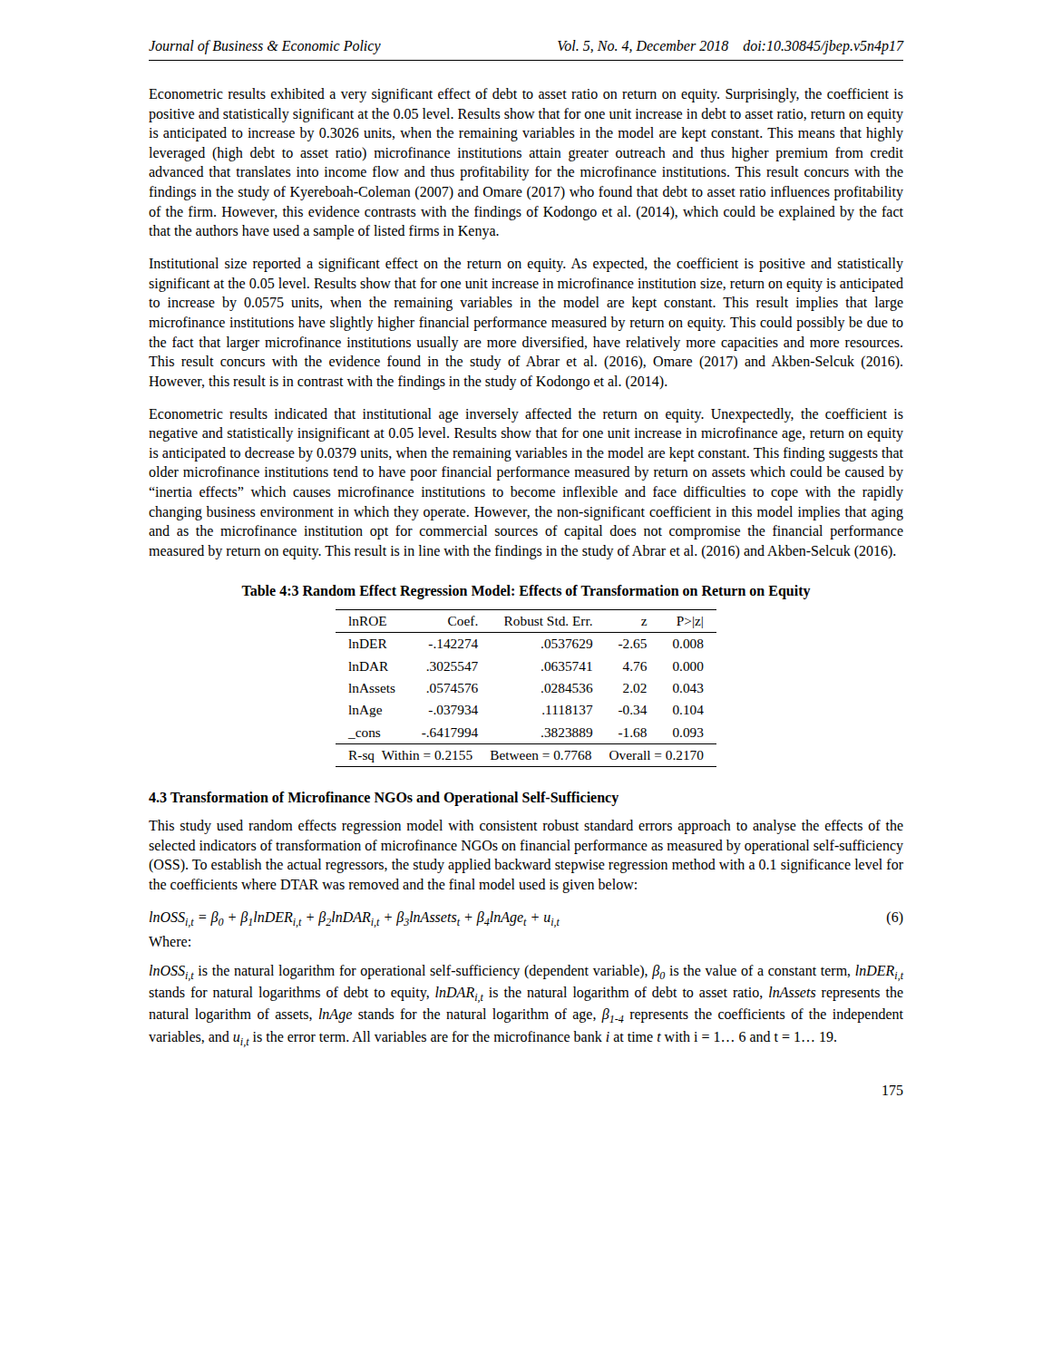Journal of Business & Economic Policy Vol. 5, No. 4, December 2018 doi:10.30845/jbep.v5n4p17
Econometric results exhibited a very significant effect of debt to asset ratio on return on equity. Surprisingly, the coefficient is positive and statistically significant at the 0.05 level. Results show that for one unit increase in debt to asset ratio, return on equity is anticipated to increase by 0.3026 units, when the remaining variables in the model are kept constant. This means that highly leveraged (high debt to asset ratio) microfinance institutions attain greater outreach and thus higher premium from credit advanced that translates into income flow and thus profitability for the microfinance institutions. This result concurs with the findings in the study of Kyereboah-Coleman (2007) and Omare (2017) who found that debt to asset ratio influences profitability of the firm. However, this evidence contrasts with the findings of Kodongo et al. (2014), which could be explained by the fact that the authors have used a sample of listed firms in Kenya.
Institutional size reported a significant effect on the return on equity. As expected, the coefficient is positive and statistically significant at the 0.05 level. Results show that for one unit increase in microfinance institution size, return on equity is anticipated to increase by 0.0575 units, when the remaining variables in the model are kept constant. This result implies that large microfinance institutions have slightly higher financial performance measured by return on equity. This could possibly be due to the fact that larger microfinance institutions usually are more diversified, have relatively more capacities and more resources. This result concurs with the evidence found in the study of Abrar et al. (2016), Omare (2017) and Akben-Selcuk (2016). However, this result is in contrast with the findings in the study of Kodongo et al. (2014).
Econometric results indicated that institutional age inversely affected the return on equity. Unexpectedly, the coefficient is negative and statistically insignificant at 0.05 level. Results show that for one unit increase in microfinance age, return on equity is anticipated to decrease by 0.0379 units, when the remaining variables in the model are kept constant. This finding suggests that older microfinance institutions tend to have poor financial performance measured by return on assets which could be caused by “inertia effects” which causes microfinance institutions to become inflexible and face difficulties to cope with the rapidly changing business environment in which they operate. However, the non-significant coefficient in this model implies that aging and as the microfinance institution opt for commercial sources of capital does not compromise the financial performance measured by return on equity. This result is in line with the findings in the study of Abrar et al. (2016) and Akben-Selcuk (2016).
Table 4:3 Random Effect Regression Model: Effects of Transformation on Return on Equity
| lnROE | Coef. | Robust Std. Err. | z | P>/z/ |
| lnDER | -.142274 | .0537629 | -2.65 | 0.008 |
| lnDAR | .3025547 | .0635741 | 4.76 | 0.000 |
| lnAssets | .0574576 | .0284536 | 2.02 | 0.043 |
| lnAge | -.037934 | .1118137 | -0.34 | 0.104 |
| _cons | -.6417994 | .3823889 | -1.68 | 0.093 |
| R-sq Within = 0.2155 Between = 0.7768 Overall = 0.2170 |
4.3 Transformation of Microfinance NGOs and Operational Self-Sufficiency
This study used random effects regression model with consistent robust standard errors approach to analyse the effects of the selected indicators of transformation of microfinance NGOs on financial performance as measured by operational self-sufficiency (OSS). To establish the actual regressors, the study applied backward stepwise regression method with a 0.1 significance level for the coefficients where DTAR was removed and the final model used is given below:
lnOSSi,t = β0 + β1lnDERi,t + β2lnDARi,t + β3lnAssetst + β4lnAget + ui,t (6)
Where:
lnOSSi,t is the natural logarithm for operational self-sufficiency (dependent variable), β0 is the value of a constant term, lnDERi,t stands for natural logarithms of debt to equity, lnDARi,t is the natural logarithm of debt to asset ratio, lnAssets represents the natural logarithm of assets, lnAge stands for the natural logarithm of age, β1-4 represents the coefficients of the independent variables, and ui,t is the error term. All variables are for the microfinance bank i at time t with i = 1… 6 and t = 1… 19.
175